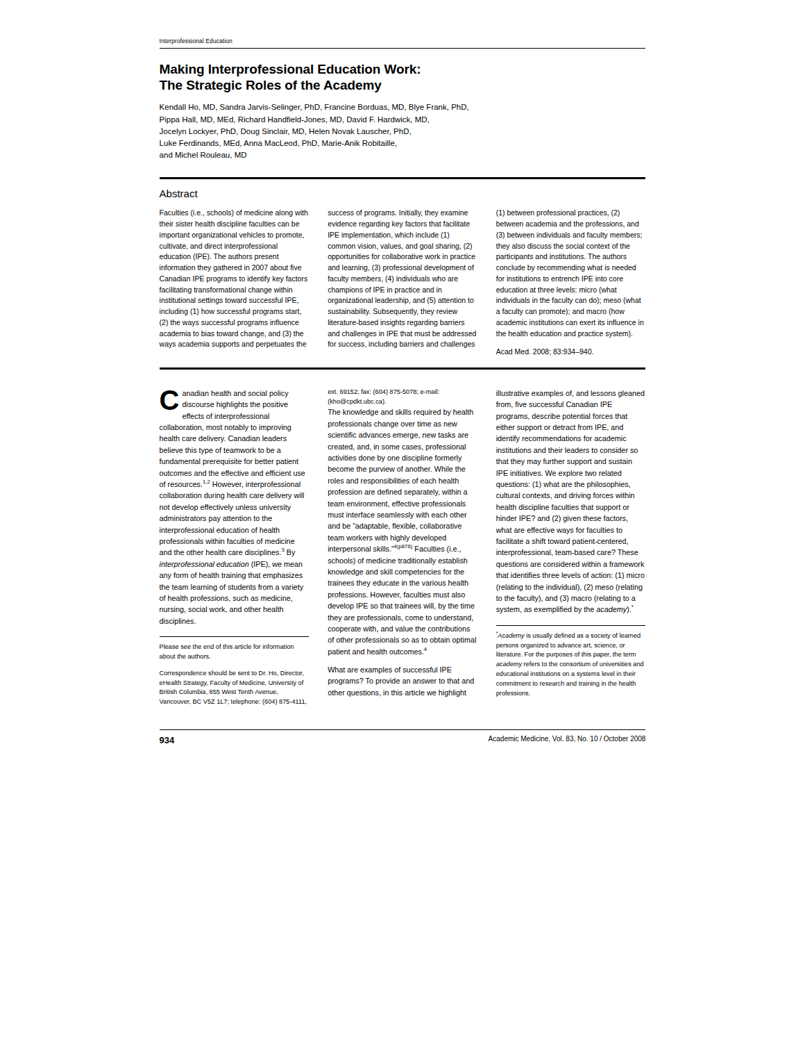Interprofessional Education
Making Interprofessional Education Work:
The Strategic Roles of the Academy
Kendall Ho, MD, Sandra Jarvis-Selinger, PhD, Francine Borduas, MD, Blye Frank, PhD,
Pippa Hall, MD, MEd, Richard Handfield-Jones, MD, David F. Hardwick, MD,
Jocelyn Lockyer, PhD, Doug Sinclair, MD, Helen Novak Lauscher, PhD,
Luke Ferdinands, MEd, Anna MacLeod, PhD, Marie-Anik Robitaille,
and Michel Rouleau, MD
Abstract
Faculties (i.e., schools) of medicine along with their sister health discipline faculties can be important organizational vehicles to promote, cultivate, and direct interprofessional education (IPE). The authors present information they gathered in 2007 about five Canadian IPE programs to identify key factors facilitating transformational change within institutional settings toward successful IPE, including (1) how successful programs start, (2) the ways successful programs influence academia to bias toward change, and (3) the ways academia supports and perpetuates the success of programs. Initially, they examine evidence regarding key factors that facilitate IPE implementation, which include (1) common vision, values, and goal sharing, (2) opportunities for collaborative work in practice and learning, (3) professional development of faculty members, (4) individuals who are champions of IPE in practice and in organizational leadership, and (5) attention to sustainability. Subsequently, they review literature-based insights regarding barriers and challenges in IPE that must be addressed for success, including barriers and challenges (1) between professional practices, (2) between academia and the professions, and (3) between individuals and faculty members; they also discuss the social context of the participants and institutions. The authors conclude by recommending what is needed for institutions to entrench IPE into core education at three levels: micro (what individuals in the faculty can do); meso (what a faculty can promote); and macro (how academic institutions can exert its influence in the health education and practice system).
Acad Med. 2008; 83:934–940.
Canadian health and social policy discourse highlights the positive effects of interprofessional collaboration, most notably to improving health care delivery. Canadian leaders believe this type of teamwork to be a fundamental prerequisite for better patient outcomes and the effective and efficient use of resources.1,2 However, interprofessional collaboration during health care delivery will not develop effectively unless university administrators pay attention to the interprofessional education of health professionals within faculties of medicine and the other health care disciplines.3 By interprofessional education (IPE), we mean any form of health training that emphasizes the team learning of students from a variety of health professions, such as medicine, nursing, social work, and other health disciplines.
Please see the end of this article for information about the authors.
Correspondence should be sent to Dr. Ho, Director, eHealth Strategy, Faculty of Medicine, University of British Columbia, 855 West Tenth Avenue, Vancouver, BC V5Z 1L7; telephone: (604) 875-4111, ext. 69152; fax: (604) 875-5078; e-mail: (kho@cpdkt.ubc.ca).
The knowledge and skills required by health professionals change over time as new scientific advances emerge, new tasks are created, and, in some cases, professional activities done by one discipline formerly become the purview of another. While the roles and responsibilities of each health profession are defined separately, within a team environment, effective professionals must interface seamlessly with each other and be “adaptable, flexible, collaborative team workers with highly developed interpersonal skills.”4(p876) Faculties (i.e., schools) of medicine traditionally establish knowledge and skill competencies for the trainees they educate in the various health professions. However, faculties must also develop IPE so that trainees will, by the time they are professionals, come to understand, cooperate with, and value the contributions of other professionals so as to obtain optimal patient and health outcomes.4
What are examples of successful IPE programs? To provide an answer to that and other questions, in this article we highlight illustrative examples of, and lessons gleaned from, five successful Canadian IPE programs, describe potential forces that either support or detract from IPE, and identify recommendations for academic institutions and their leaders to consider so that they may further support and sustain IPE initiatives. We explore two related questions: (1) what are the philosophies, cultural contexts, and driving forces within health discipline faculties that support or hinder IPE? and (2) given these factors, what are effective ways for faculties to facilitate a shift toward patient-centered, interprofessional, team-based care? These questions are considered within a framework that identifies three levels of action: (1) micro (relating to the individual), (2) meso (relating to the faculty), and (3) macro (relating to a system, as exemplified by the academy).*
*Academy is usually defined as a society of learned persons organized to advance art, science, or literature. For the purposes of this paper, the term academy refers to the consortium of universities and educational institutions on a systems level in their commitment to research and training in the health professions.
934
Academic Medicine, Vol. 83, No. 10 / October 2008